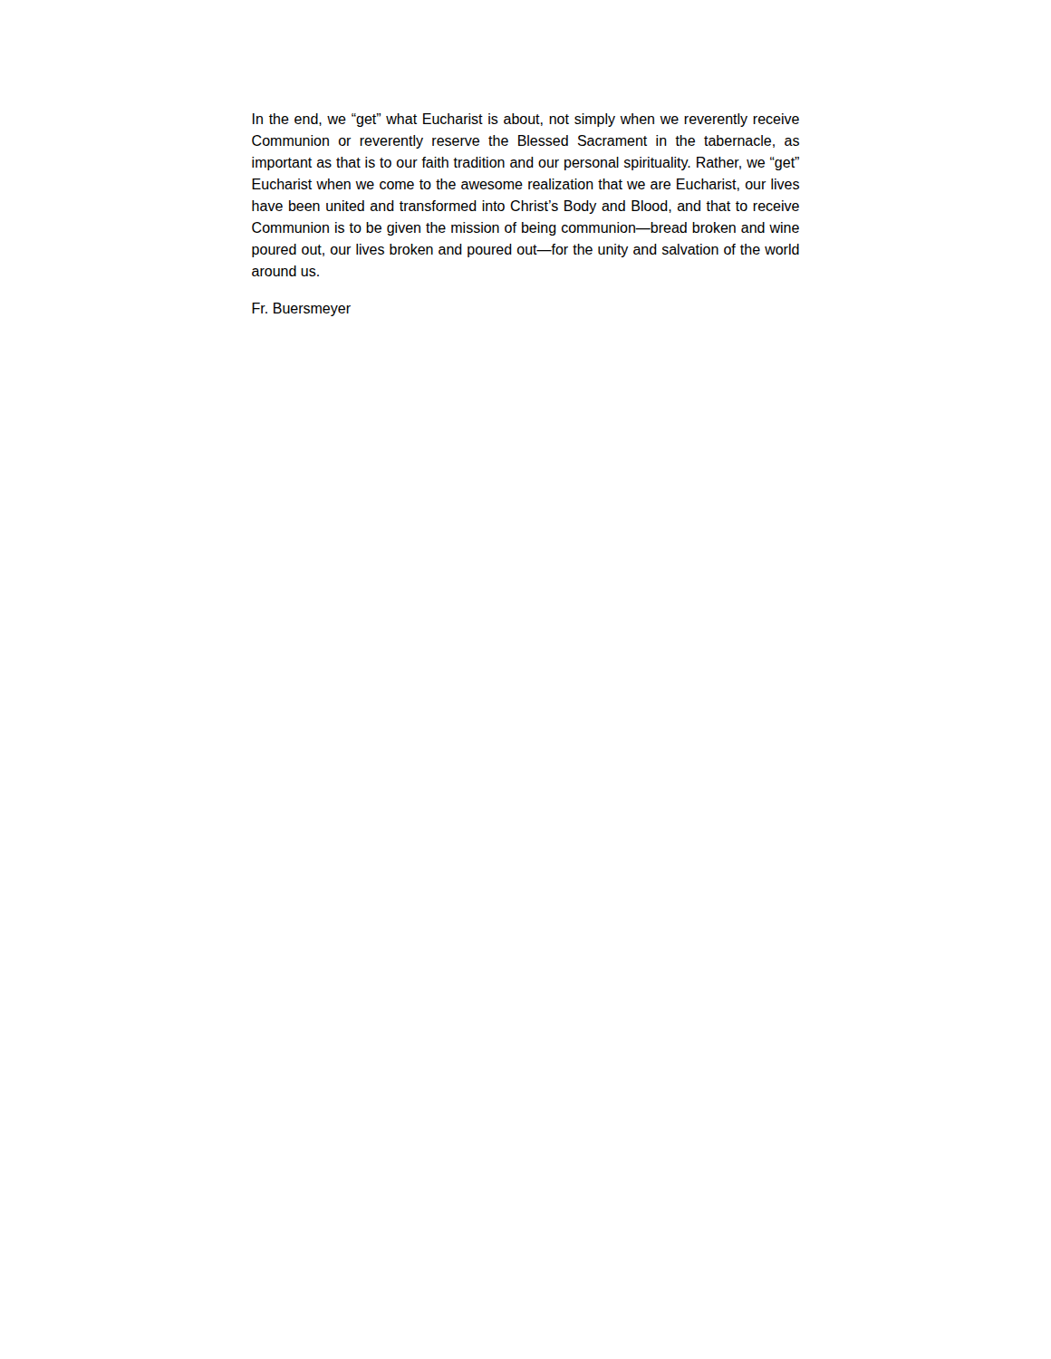In the end, we “get” what Eucharist is about, not simply when we reverently receive Communion or reverently reserve the Blessed Sacrament in the tabernacle, as important as that is to our faith tradition and our personal spirituality. Rather, we “get” Eucharist when we come to the awesome realization that we are Eucharist, our lives have been united and transformed into Christ’s Body and Blood, and that to receive Communion is to be given the mission of being communion—bread broken and wine poured out, our lives broken and poured out—for the unity and salvation of the world around us.
Fr. Buersmeyer